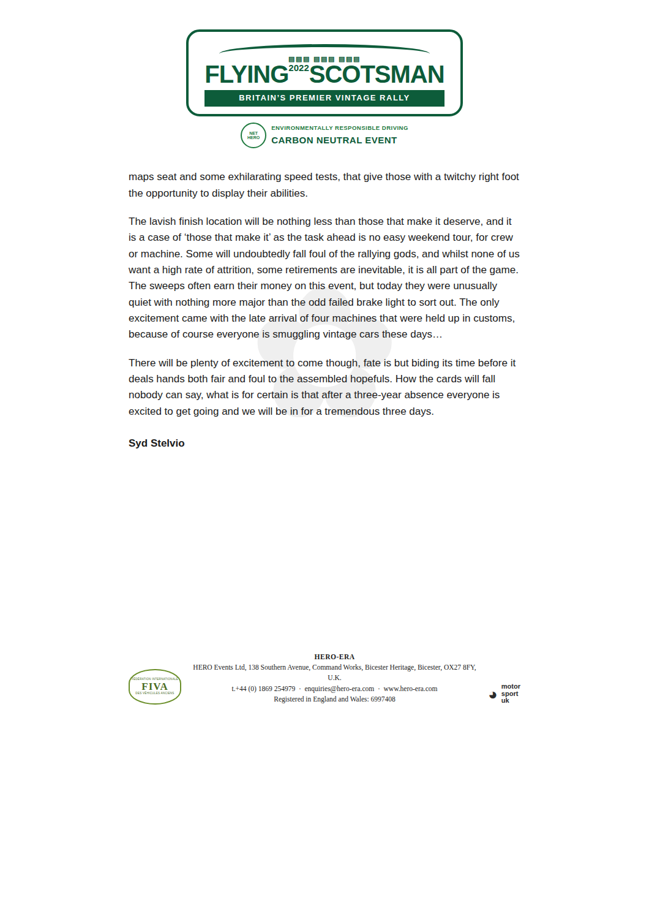▤▤▤ ▤▤▤ ▤▤▤
FLYING2022 SCOTSMAN
BRITAIN’S PREMIER VINTAGE RALLY
NET
HERO
ENVIRONMENTALLY RESPONSIBLE DRIVING
CARBON NEUTRAL EVENT
✿
maps seat and some exhilarating speed tests, that give those with a twitchy right foot the opportunity to display their abilities.
The lavish finish location will be nothing less than those that make it deserve, and it is a case of ‘those that make it’ as the task ahead is no easy weekend tour, for crew or machine. Some will undoubtedly fall foul of the rallying gods, and whilst none of us want a high rate of attrition, some retirements are inevitable, it is all part of the game. The sweeps often earn their money on this event, but today they were unusually quiet with nothing more major than the odd failed brake light to sort out. The only excitement came with the late arrival of four machines that were held up in customs, because of course everyone is smuggling vintage cars these days…
There will be plenty of excitement to come though, fate is but biding its time before it deals hands both fair and foul to the assembled hopefuls. How the cards will fall nobody can say, what is for certain is that after a three-year absence everyone is excited to get going and we will be in for a tremendous three days.
Syd Stelvio
FÉDÉRATION INTERNATIONALE
FIVA
DES VÉHICULES ANCIENS
HERO-ERA
HERO Events Ltd, 138 Southern Avenue, Command Works, Bicester Heritage, Bicester, OX27 8FY, U.K.
t.+44 (0) 1869 254979 · enquiries@hero-era.com · www.hero-era.com
Registered in England and Wales: 6997408
◕
motor
sport
uk